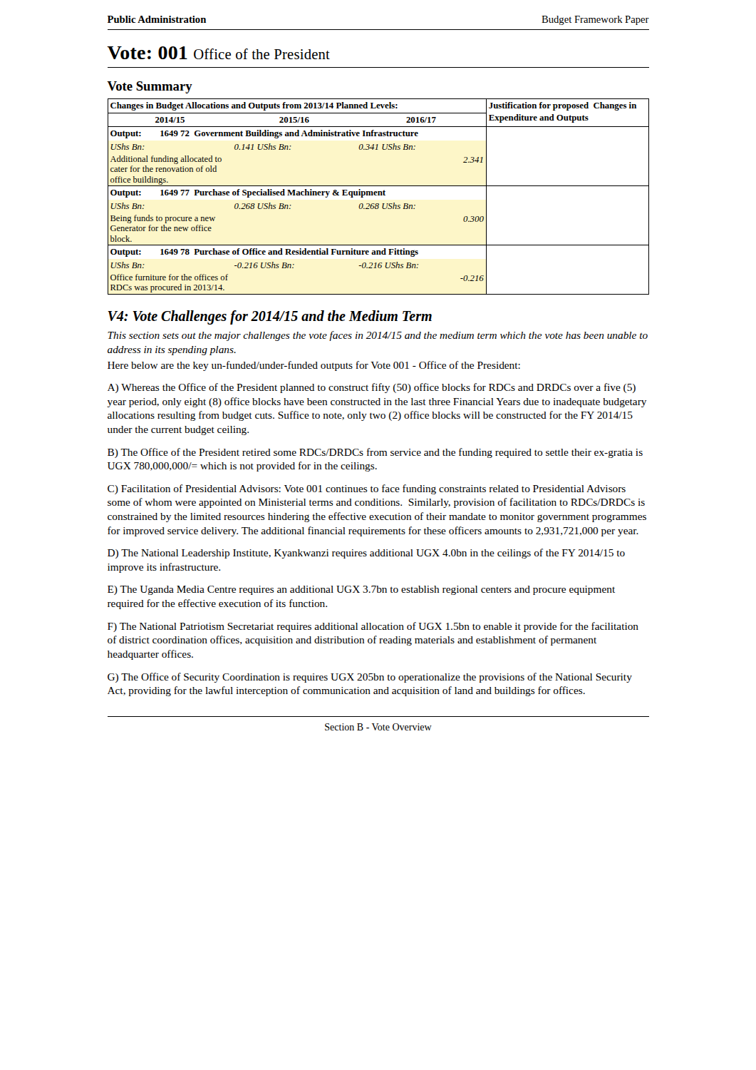Public Administration
Budget Framework Paper
Vote: 001 Office of the President
Vote Summary
| Changes in Budget Allocations and Outputs from 2013/14 Planned Levels: | Justification for proposed Changes in Expenditure and Outputs |
| 2014/15 | 2015/16 | 2016/17 |
| Output: 1649 72 Government Buildings and Administrative Infrastructure | |
| UShs Bn: | 0.141 UShs Bn: | 0.341 UShs Bn: | |
| Additional funding allocated to cater for the renovation of old office buildings. | 2.341 | |
| Output: 1649 77 Purchase of Specialised Machinery & Equipment | |
| UShs Bn: | 0.268 UShs Bn: | 0.268 UShs Bn: | |
| Being funds to procure a new Generator for the new office block. | 0.300 | |
| Output: 1649 78 Purchase of Office and Residential Furniture and Fittings | |
| UShs Bn: | -0.216 UShs Bn: | -0.216 UShs Bn: | |
| Office furniture for the offices of RDCs was procured in 2013/14. | -0.216 | |
V4: Vote Challenges for 2014/15 and the Medium Term
This section sets out the major challenges the vote faces in 2014/15 and the medium term which the vote has been unable to address in its spending plans.
Here below are the key un-funded/under-funded outputs for Vote 001 - Office of the President:
A) Whereas the Office of the President planned to construct fifty (50) office blocks for RDCs and DRDCs over a five (5) year period, only eight (8) office blocks have been constructed in the last three Financial Years due to inadequate budgetary allocations resulting from budget cuts. Suffice to note, only two (2) office blocks will be constructed for the FY 2014/15 under the current budget ceiling.
B) The Office of the President retired some RDCs/DRDCs from service and the funding required to settle their ex-gratia is UGX 780,000,000/= which is not provided for in the ceilings.
C) Facilitation of Presidential Advisors: Vote 001 continues to face funding constraints related to Presidential Advisors some of whom were appointed on Ministerial terms and conditions. Similarly, provision of facilitation to RDCs/DRDCs is constrained by the limited resources hindering the effective execution of their mandate to monitor government programmes for improved service delivery. The additional financial requirements for these officers amounts to 2,931,721,000 per year.
D) The National Leadership Institute, Kyankwanzi requires additional UGX 4.0bn in the ceilings of the FY 2014/15 to improve its infrastructure.
E) The Uganda Media Centre requires an additional UGX 3.7bn to establish regional centers and procure equipment required for the effective execution of its function.
F) The National Patriotism Secretariat requires additional allocation of UGX 1.5bn to enable it provide for the facilitation of district coordination offices, acquisition and distribution of reading materials and establishment of permanent headquarter offices.
G) The Office of Security Coordination is requires UGX 205bn to operationalize the provisions of the National Security Act, providing for the lawful interception of communication and acquisition of land and buildings for offices.
Section B - Vote Overview